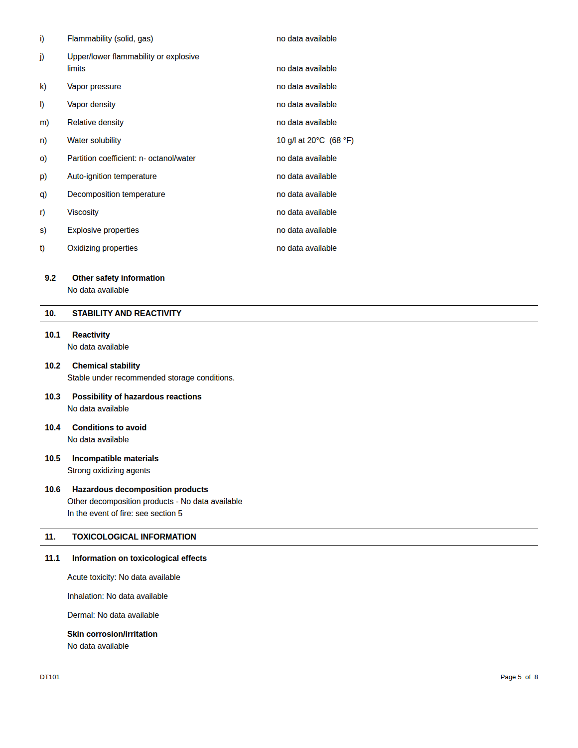| i) | Flammability (solid, gas) | no data available |
| j) | Upper/lower flammability or explosive limits | no data available |
| k) | Vapor pressure | no data available |
| l) | Vapor density | no data available |
| m) | Relative density | no data available |
| n) | Water solubility | 10 g/l at 20°C (68 °F) |
| o) | Partition coefficient: n- octanol/water | no data available |
| p) | Auto-ignition temperature | no data available |
| q) | Decomposition temperature | no data available |
| r) | Viscosity | no data available |
| s) | Explosive properties | no data available |
| t) | Oxidizing properties | no data available |
9.2 Other safety information
No data available
10. STABILITY AND REACTIVITY
10.1 Reactivity
No data available
10.2 Chemical stability
Stable under recommended storage conditions.
10.3 Possibility of hazardous reactions
No data available
10.4 Conditions to avoid
No data available
10.5 Incompatible materials
Strong oxidizing agents
10.6 Hazardous decomposition products
Other decomposition products - No data available
In the event of fire: see section 5
11. TOXICOLOGICAL INFORMATION
11.1 Information on toxicological effects
Acute toxicity: No data available
Inhalation: No data available
Dermal: No data available
Skin corrosion/irritation
No data available
DT101 Page 5 of 8